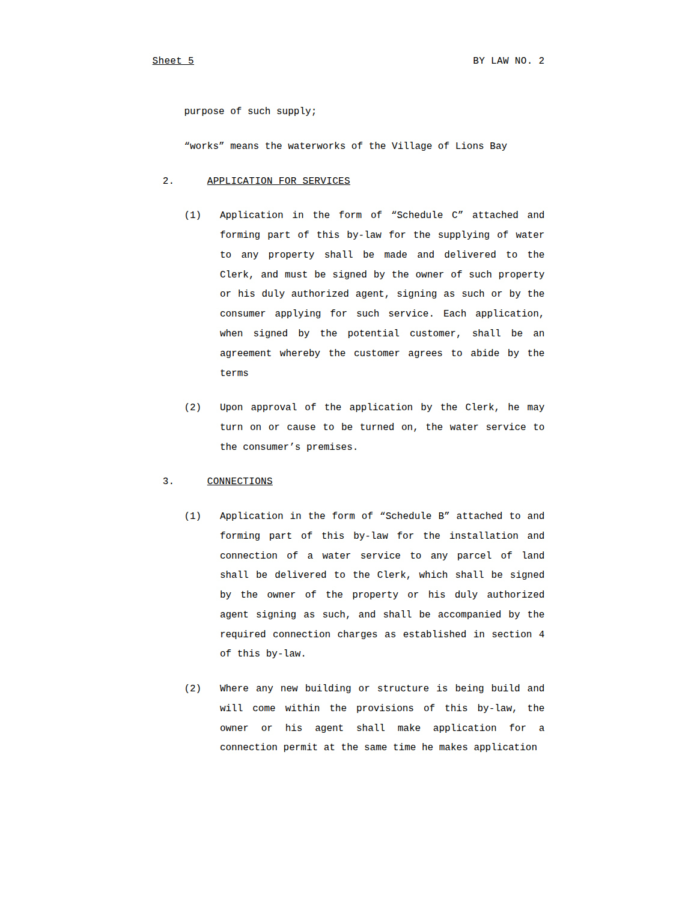Sheet 5 BY LAW NO. 2
purpose of such supply;
“works” means the waterworks of the Village of Lions Bay
2. APPLICATION FOR SERVICES
(1) Application in the form of “Schedule C” attached and forming part of this by-law for the supplying of water to any property shall be made and delivered to the Clerk, and must be signed by the owner of such property or his duly authorized agent, signing as such or by the consumer applying for such service. Each application, when signed by the potential customer, shall be an agreement whereby the customer agrees to abide by the terms
(2) Upon approval of the application by the Clerk, he may turn on or cause to be turned on, the water service to the consumer’s premises.
3. CONNECTIONS
(1) Application in the form of “Schedule B” attached to and forming part of this by-law for the installation and connection of a water service to any parcel of land shall be delivered to the Clerk, which shall be signed by the owner of the property or his duly authorized agent signing as such, and shall be accompanied by the required connection charges as established in section 4 of this by-law.
(2) Where any new building or structure is being build and will come within the provisions of this by-law, the owner or his agent shall make application for a connection permit at the same time he makes application